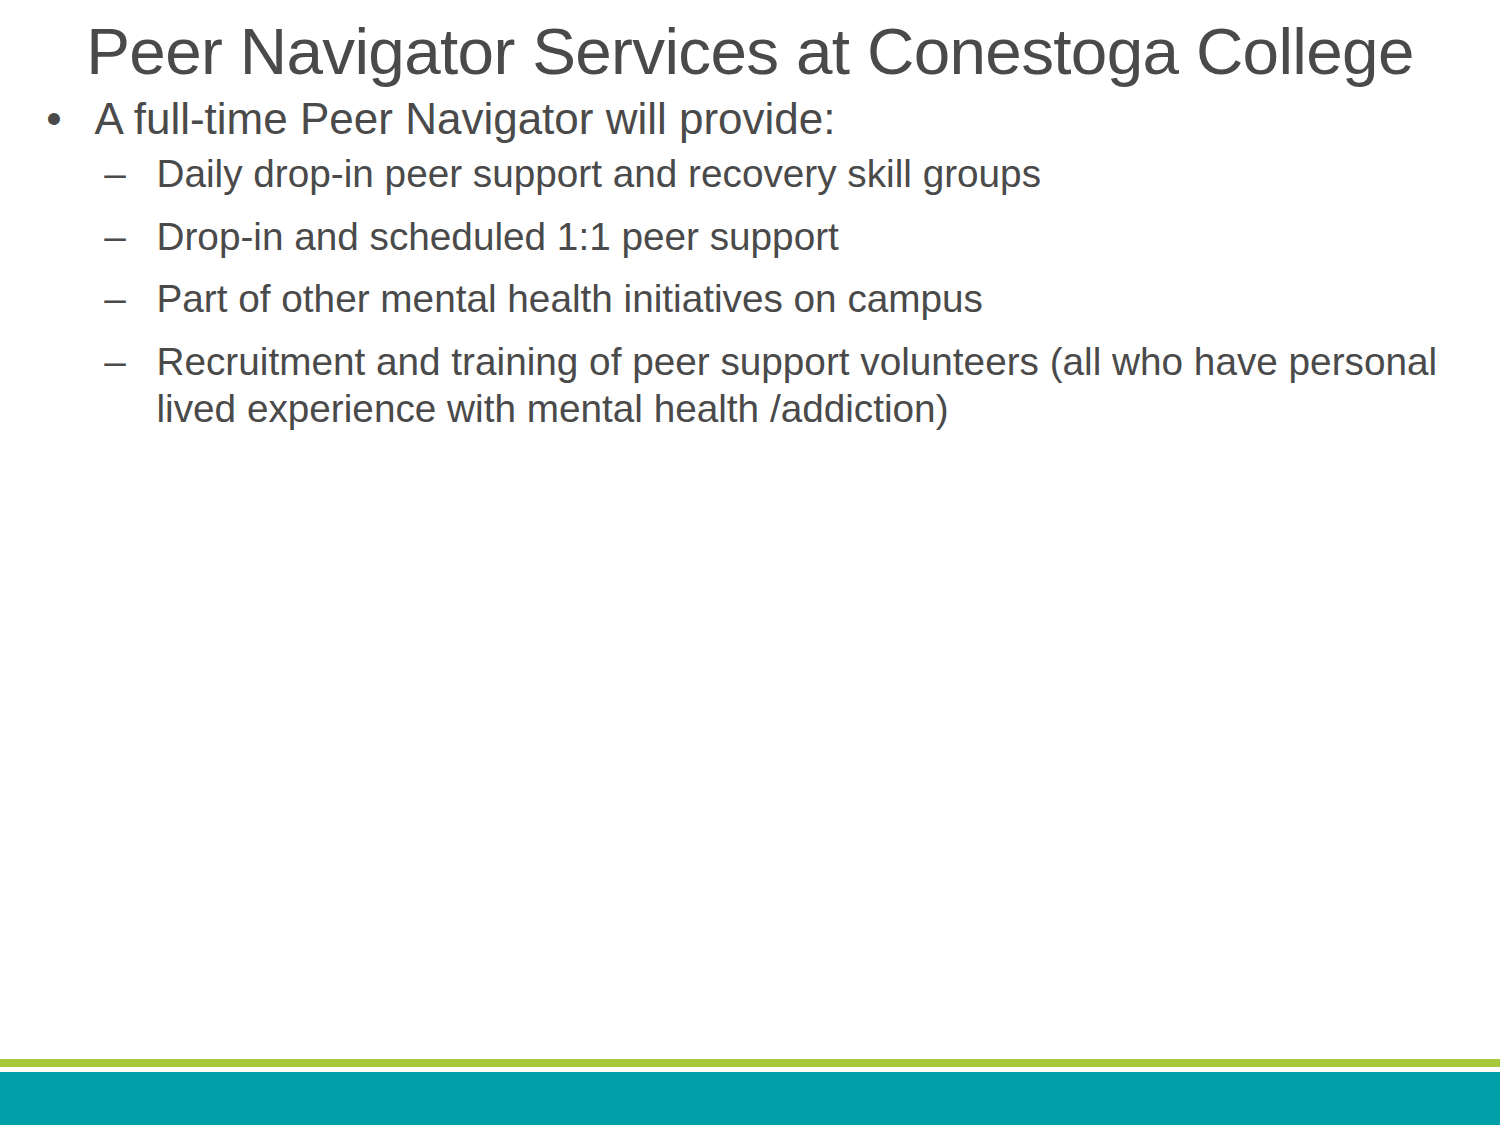Peer Navigator Services at Conestoga College
A full-time Peer Navigator will provide:
Daily drop-in peer support and recovery skill groups
Drop-in and scheduled 1:1 peer support
Part of other mental health initiatives on campus
Recruitment and training of peer support volunteers (all who have personal lived experience with mental health /addiction)